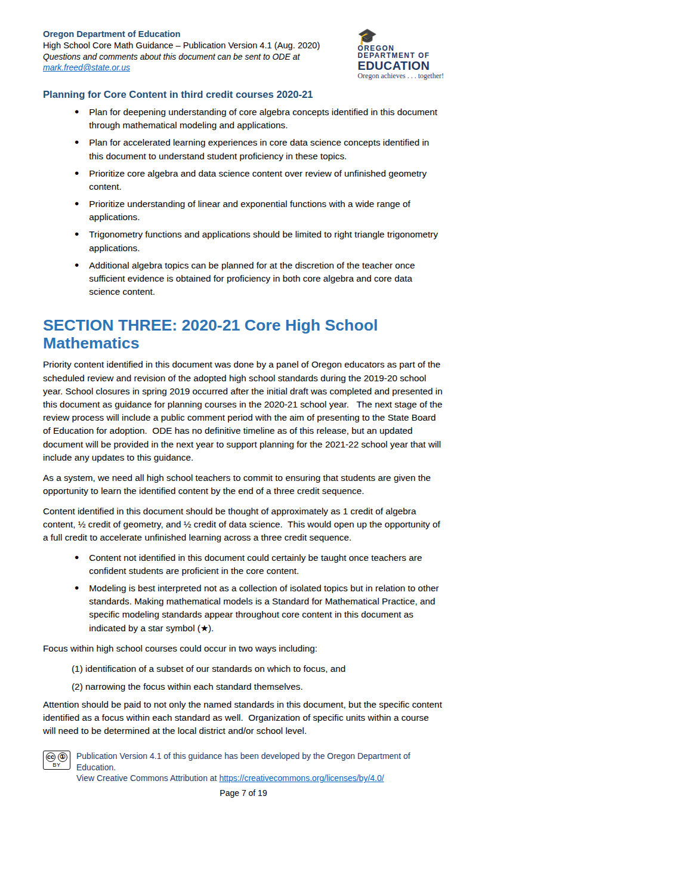Oregon Department of Education
High School Core Math Guidance – Publication Version 4.1 (Aug. 2020)
Questions and comments about this document can be sent to ODE at mark.freed@state.or.us
🎓 OREGON DEPARTMENT OF EDUCATION Oregon achieves . . . together!
Planning for Core Content in third credit courses 2020-21
Plan for deepening understanding of core algebra concepts identified in this document through mathematical modeling and applications.
Plan for accelerated learning experiences in core data science concepts identified in this document to understand student proficiency in these topics.
Prioritize core algebra and data science content over review of unfinished geometry content.
Prioritize understanding of linear and exponential functions with a wide range of applications.
Trigonometry functions and applications should be limited to right triangle trigonometry applications.
Additional algebra topics can be planned for at the discretion of the teacher once sufficient evidence is obtained for proficiency in both core algebra and core data science content.
SECTION THREE: 2020-21 Core High School Mathematics
Priority content identified in this document was done by a panel of Oregon educators as part of the scheduled review and revision of the adopted high school standards during the 2019-20 school year. School closures in spring 2019 occurred after the initial draft was completed and presented in this document as guidance for planning courses in the 2020-21 school year. The next stage of the review process will include a public comment period with the aim of presenting to the State Board of Education for adoption. ODE has no definitive timeline as of this release, but an updated document will be provided in the next year to support planning for the 2021-22 school year that will include any updates to this guidance.
As a system, we need all high school teachers to commit to ensuring that students are given the opportunity to learn the identified content by the end of a three credit sequence.
Content identified in this document should be thought of approximately as 1 credit of algebra content, ½ credit of geometry, and ½ credit of data science. This would open up the opportunity of a full credit to accelerate unfinished learning across a three credit sequence.
Content not identified in this document could certainly be taught once teachers are confident students are proficient in the core content.
Modeling is best interpreted not as a collection of isolated topics but in relation to other standards. Making mathematical models is a Standard for Mathematical Practice, and specific modeling standards appear throughout core content in this document as indicated by a star symbol (★).
Focus within high school courses could occur in two ways including:
(1) identification of a subset of our standards on which to focus, and
(2) narrowing the focus within each standard themselves.
Attention should be paid to not only the named standards in this document, but the specific content identified as a focus within each standard as well. Organization of specific units within a course will need to be determined at the local district and/or school level.
cc ①
BY
Publication Version 4.1 of this guidance has been developed by the Oregon Department of Education.
View Creative Commons Attribution at https://creativecommons.org/licenses/by/4.0/
Page 7 of 19